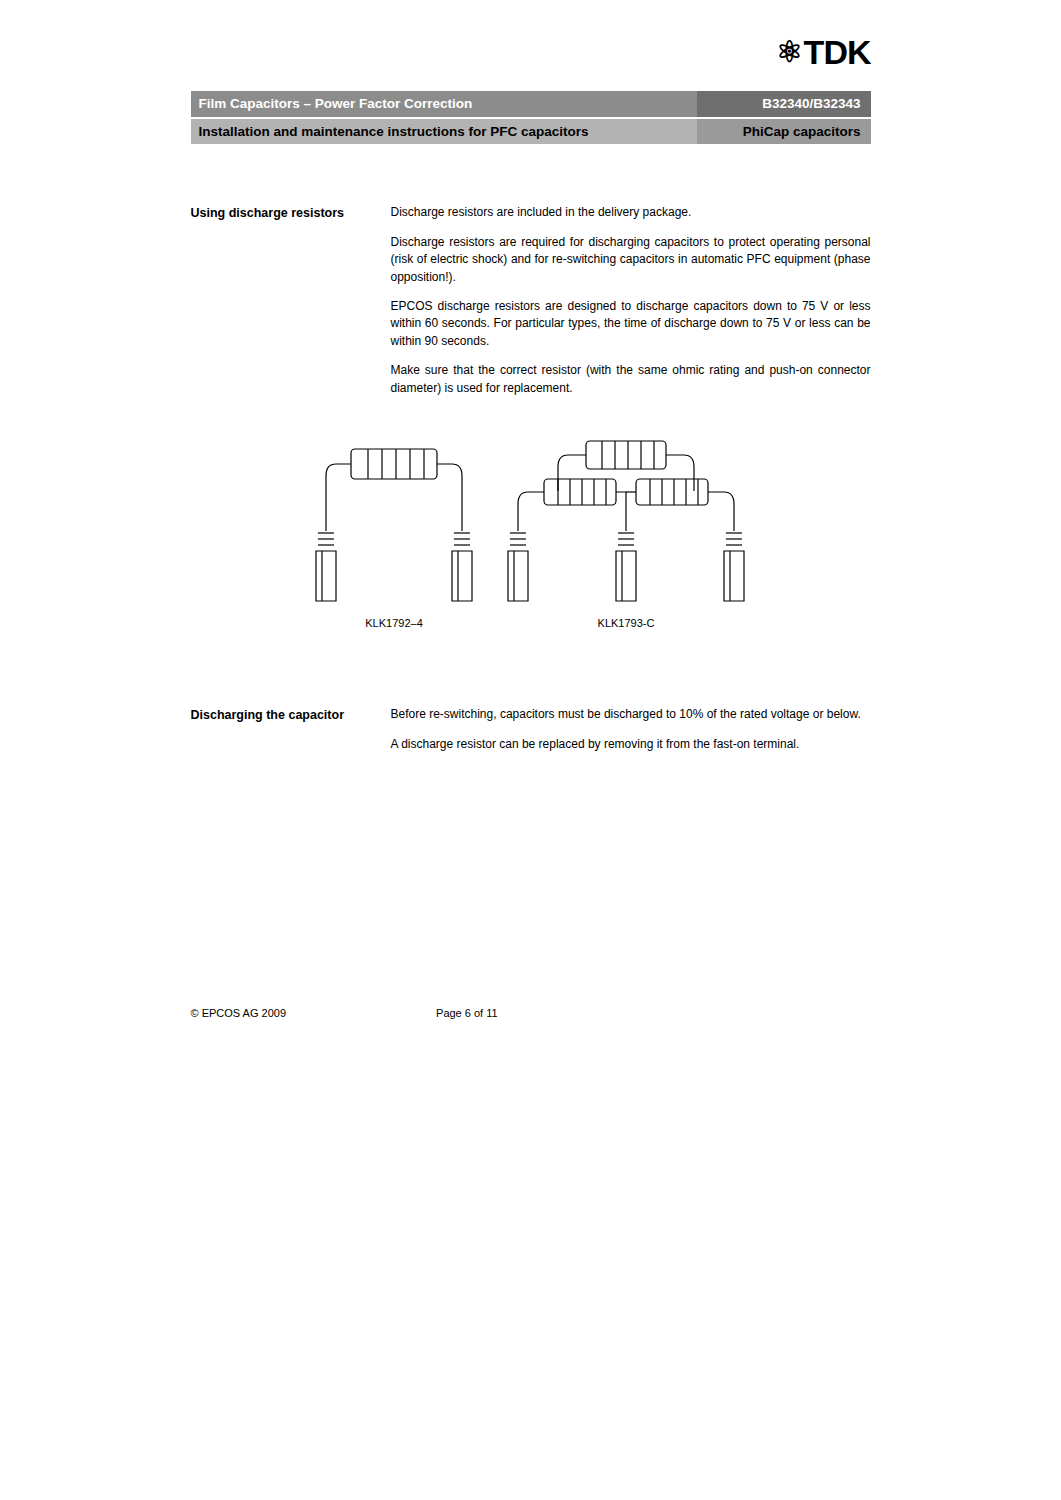⚛TDK
Film Capacitors – Power Factor Correction
B32340/B32343
Installation and maintenance instructions for PFC capacitors
PhiCap capacitors
Using discharge resistors
Discharge resistors are included in the delivery package.
Discharge resistors are required for discharging capacitors to protect operating personal (risk of electric shock) and for re-switching capacitors in automatic PFC equipment (phase opposition!).
EPCOS discharge resistors are designed to discharge capacitors down to 75 V or less within 60 seconds. For particular types, the time of discharge down to 75 V or less can be within 90 seconds.
Make sure that the correct resistor (with the same ohmic rating and push-on connector diameter) is used for replacement.
KLK1792–4 KLK1793-C
Discharging the capacitor
Before re-switching, capacitors must be discharged to 10% of the rated voltage or below.
A discharge resistor can be replaced by removing it from the fast-on terminal.
© EPCOS AG 2009
Page 6 of 11